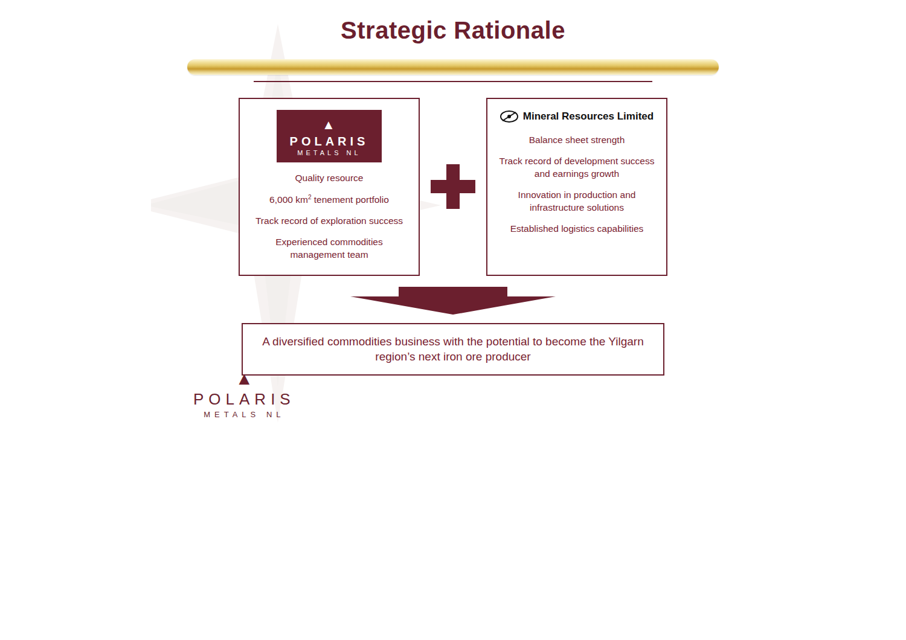Strategic Rationale
▲ POLARIS METALS NL
Quality resource
6,000 km2 tenement portfolio
Track record of exploration success
Experienced commodities management team
Mineral Resources Limited
Balance sheet strength
Track record of development success and earnings growth
Innovation in production and infrastructure solutions
Established logistics capabilities
A diversified commodities business with the potential to become the Yilgarn region’s next iron ore producer
▲
POLARIS
METALS NL